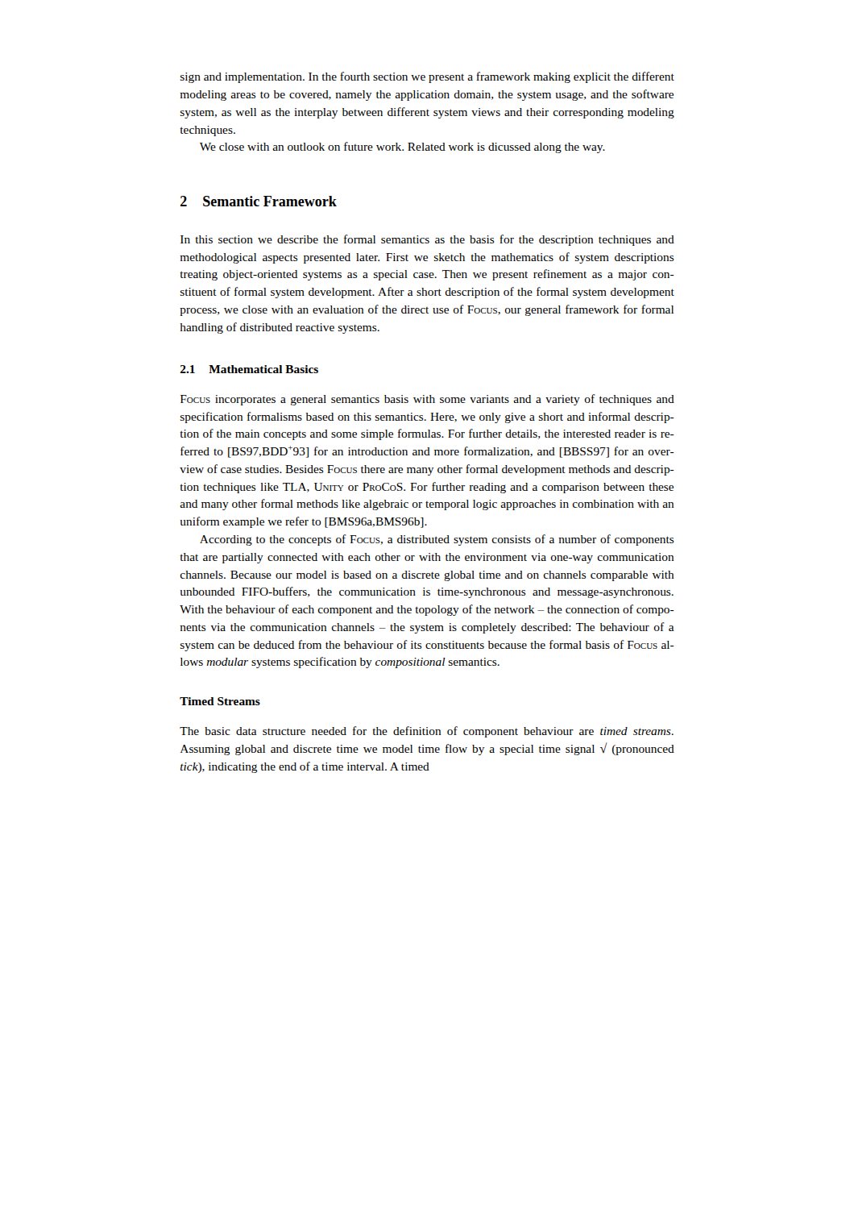sign and implementation. In the fourth section we present a framework making explicit the different modeling areas to be covered, namely the application domain, the system usage, and the software system, as well as the interplay between different system views and their corresponding modeling techniques.
We close with an outlook on future work. Related work is dicussed along the way.
2 Semantic Framework
In this section we describe the formal semantics as the basis for the description techniques and methodological aspects presented later. First we sketch the mathematics of system descriptions treating object-oriented systems as a special case. Then we present refinement as a major constituent of formal system development. After a short description of the formal system development process, we close with an evaluation of the direct use of Focus, our general framework for formal handling of distributed reactive systems.
2.1 Mathematical Basics
Focus incorporates a general semantics basis with some variants and a variety of techniques and specification formalisms based on this semantics. Here, we only give a short and informal description of the main concepts and some simple formulas. For further details, the interested reader is referred to [BS97,BDD+93] for an introduction and more formalization, and [BBSS97] for an overview of case studies. Besides Focus there are many other formal development methods and description techniques like TLA, Unity or ProCoS. For further reading and a comparison between these and many other formal methods like algebraic or temporal logic approaches in combination with an uniform example we refer to [BMS96a,BMS96b].
According to the concepts of Focus, a distributed system consists of a number of components that are partially connected with each other or with the environment via one-way communication channels. Because our model is based on a discrete global time and on channels comparable with unbounded FIFO-buffers, the communication is time-synchronous and message-asynchronous. With the behaviour of each component and the topology of the network – the connection of components via the communication channels – the system is completely described: The behaviour of a system can be deduced from the behaviour of its constituents because the formal basis of Focus allows modular systems specification by compositional semantics.
Timed Streams
The basic data structure needed for the definition of component behaviour are timed streams. Assuming global and discrete time we model time flow by a special time signal √ (pronounced tick), indicating the end of a time interval. A timed